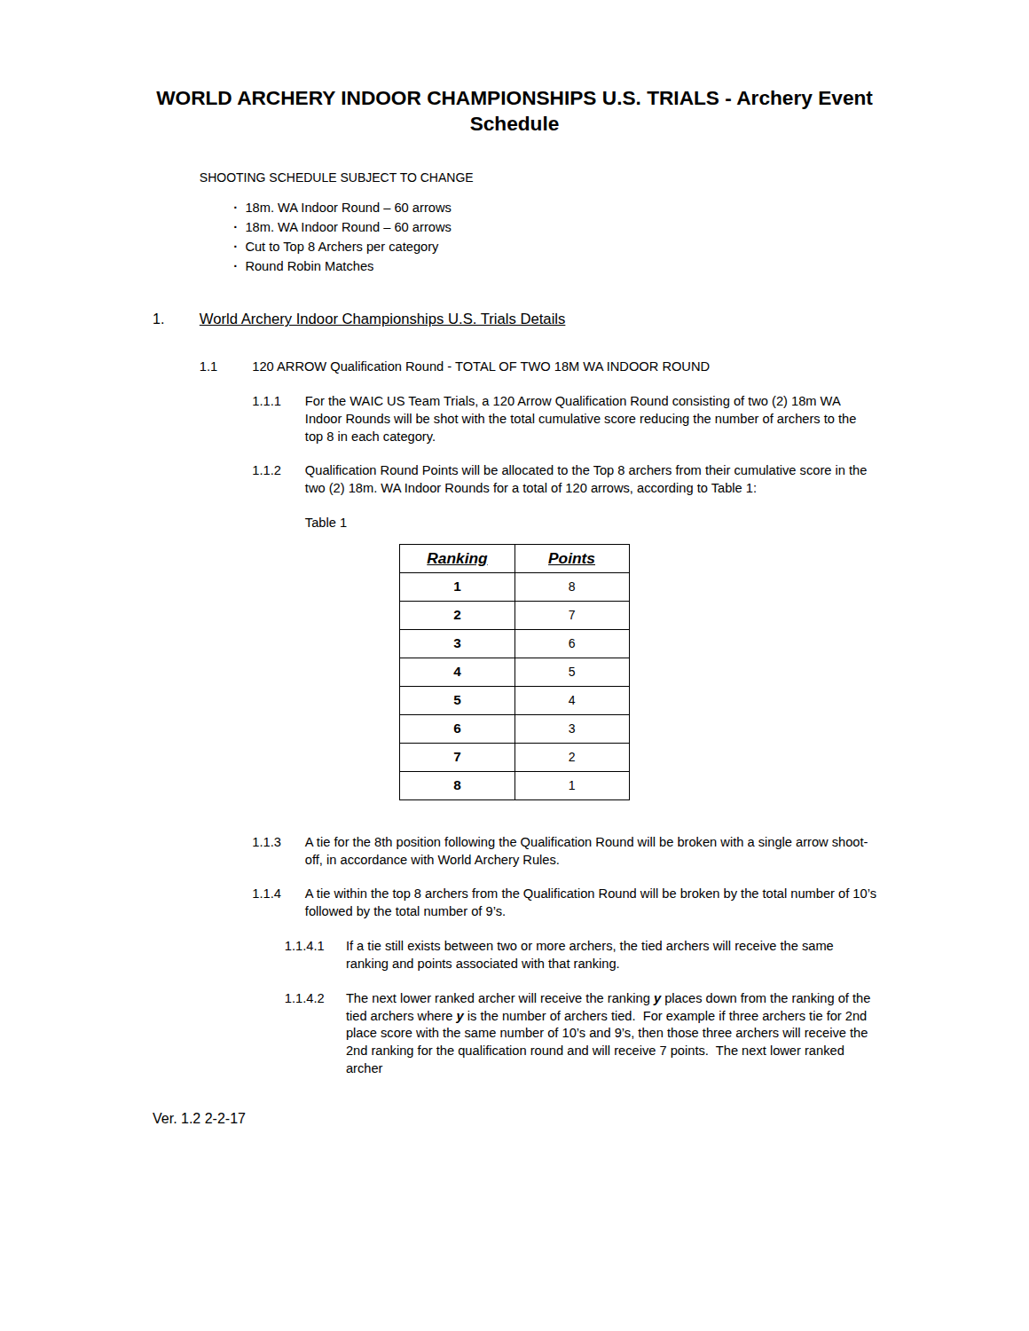WORLD ARCHERY INDOOR CHAMPIONSHIPS U.S. TRIALS - Archery Event Schedule
SHOOTING SCHEDULE SUBJECT TO CHANGE
18m. WA Indoor Round – 60 arrows
18m. WA Indoor Round – 60 arrows
Cut to Top 8 Archers per category
Round Robin Matches
1.
World Archery Indoor Championships U.S. Trials Details
1.1
120 ARROW Qualification Round - TOTAL OF TWO 18M WA INDOOR ROUND
1.1.1
For the WAIC US Team Trials, a 120 Arrow Qualification Round consisting of two (2) 18m WA Indoor Rounds will be shot with the total cumulative score reducing the number of archers to the top 8 in each category.
1.1.2
Qualification Round Points will be allocated to the Top 8 archers from their cumulative score in the two (2) 18m. WA Indoor Rounds for a total of 120 arrows, according to Table 1:
Table 1
| Ranking | Points |
| --- | --- |
| 1 | 8 |
| 2 | 7 |
| 3 | 6 |
| 4 | 5 |
| 5 | 4 |
| 6 | 3 |
| 7 | 2 |
| 8 | 1 |
1.1.3
A tie for the 8th position following the Qualification Round will be broken with a single arrow shoot-off, in accordance with World Archery Rules.
1.1.4
A tie within the top 8 archers from the Qualification Round will be broken by the total number of 10’s followed by the total number of 9’s.
1.1.4.1
If a tie still exists between two or more archers, the tied archers will receive the same ranking and points associated with that ranking.
1.1.4.2
The next lower ranked archer will receive the ranking y places down from the ranking of the tied archers where y is the number of archers tied. For example if three archers tie for 2nd place score with the same number of 10’s and 9’s, then those three archers will receive the 2nd ranking for the qualification round and will receive 7 points. The next lower ranked archer
Ver. 1.2 2-2-17